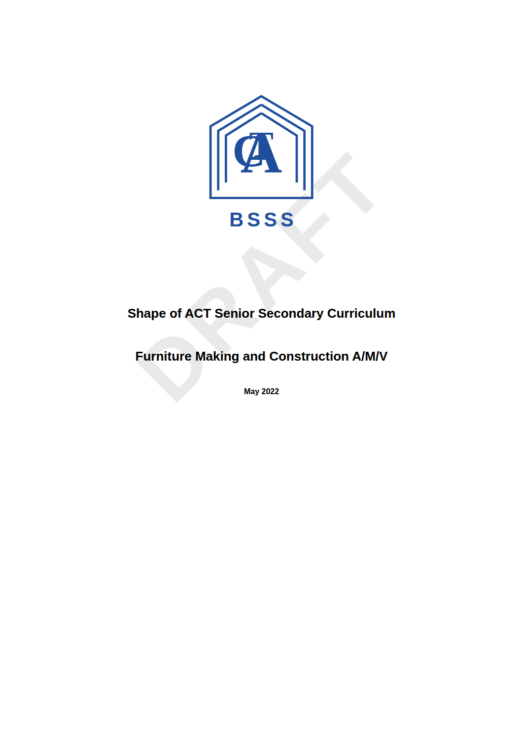DRAFT
A C T
BSSS
Shape of ACT Senior Secondary Curriculum
Furniture Making and Construction A/M/V
May 2022